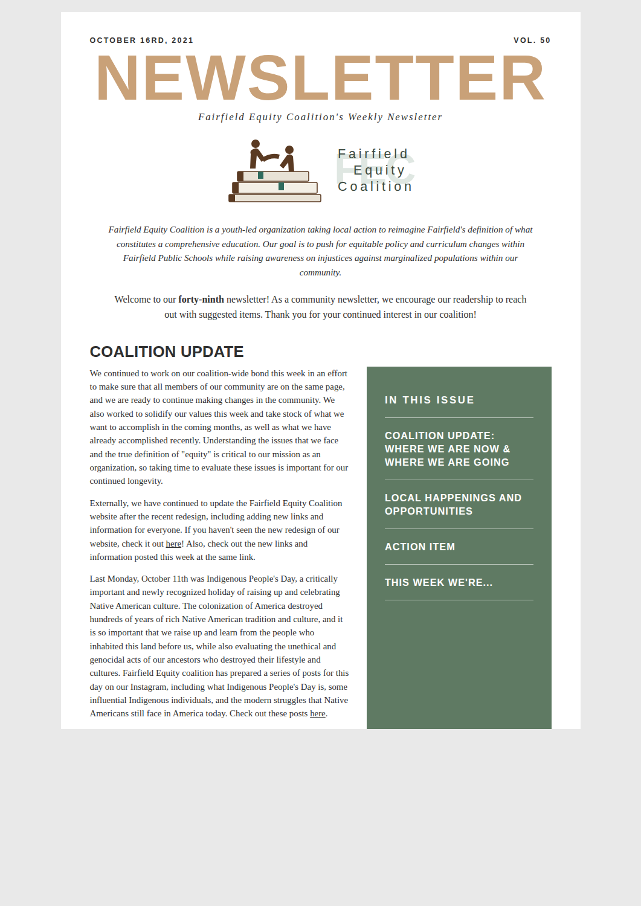OCTOBER 16RD, 2021 VOL. 50
NEWSLETTER
Fairfield Equity Coalition's Weekly Newsletter
FEC Fairfield Equity Coalition
Fairfield Equity Coalition is a youth-led organization taking local action to reimagine Fairfield's definition of what constitutes a comprehensive education. Our goal is to push for equitable policy and curriculum changes within Fairfield Public Schools while raising awareness on injustices against marginalized populations within our community.
Welcome to our forty-ninth newsletter! As a community newsletter, we encourage our readership to reach out with suggested items. Thank you for your continued interest in our coalition!
COALITION UPDATE
We continued to work on our coalition-wide bond this week in an effort to make sure that all members of our community are on the same page, and we are ready to continue making changes in the community. We also worked to solidify our values this week and take stock of what we want to accomplish in the coming months, as well as what we have already accomplished recently. Understanding the issues that we face and the true definition of "equity" is critical to our mission as an organization, so taking time to evaluate these issues is important for our continued longevity.
Externally, we have continued to update the Fairfield Equity Coalition website after the recent redesign, including adding new links and information for everyone. If you haven't seen the new redesign of our website, check it out here! Also, check out the new links and information posted this week at the same link.
Last Monday, October 11th was Indigenous People's Day, a critically important and newly recognized holiday of raising up and celebrating Native American culture. The colonization of America destroyed hundreds of years of rich Native American tradition and culture, and it is so important that we raise up and learn from the people who inhabited this land before us, while also evaluating the unethical and genocidal acts of our ancestors who destroyed their lifestyle and cultures. Fairfield Equity coalition has prepared a series of posts for this day on our Instagram, including what Indigenous People's Day is, some influential Indigenous individuals, and the modern struggles that Native Americans still face in America today. Check out these posts here.
IN THIS ISSUE
COALITION UPDATE: WHERE WE ARE NOW & WHERE WE ARE GOING
LOCAL HAPPENINGS AND OPPORTUNITIES
ACTION ITEM
THIS WEEK WE'RE...